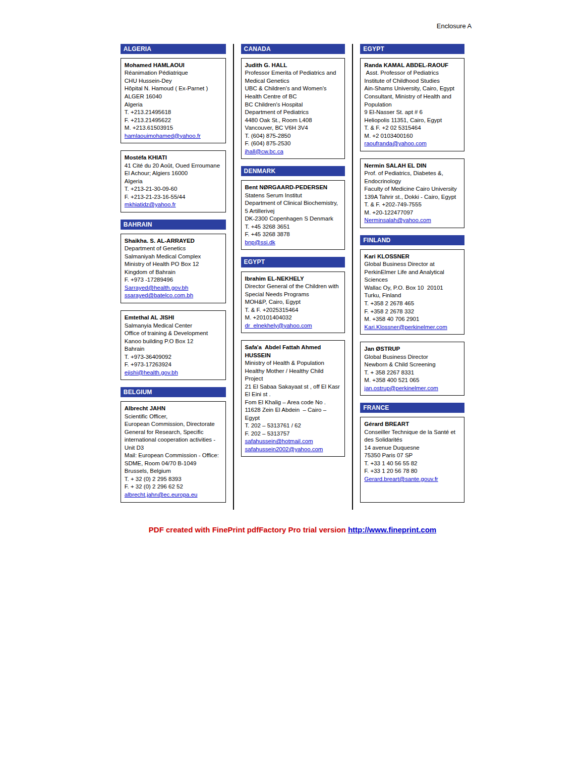Enclosure A
ALGERIA
Mohamed HAMLAOUI
Réanimation Pédiatrique
CHU Hussein-Dey
Hôpital N. Hamoud ( Ex-Parnet )
ALGER 16040
Algeria
T. +213.21495618
F. +213.21495622
M. +213.61503915
hamlaouimohamed@yahoo.fr
Mostéfa KHIATI
41 Cité du 20 Août, Oued Erroumane
El Achour; Algiers 16000
Algeria
T. +213-21-30-09-60
F. +213-21-23-16-55/44
mkhiatidz@yahoo.fr
BAHRAIN
Shaikha. S. AL-ARRAYED
Department of Genetics
Salmaniyah Medical Complex
Ministry of Health PO Box 12
Kingdom of Bahrain
F. +973 -17289496
Sarrayed@health.gov.bh
ssarayed@batelco.com.bh
Emtethal AL JISHI
Salmanyia Medical Center
Office of training & Development
Kanoo building P.O Box 12
Bahrain
T. +973-36409092
F. +973-17263924
ejishi@health.gov.bh
BELGIUM
Albrecht JAHN
Scientific Officer,
European Commission, Directorate General for Research, Specific international cooperation activities - Unit D3
Mail: European Commission - Office: SDME, Room 04/70 B-1049 Brussels, Belgium
T. + 32 (0) 2 295 8393
F. + 32 (0) 2 296 62 52
albrecht.jahn@ec.europa.eu
CANADA
Judith G. HALL
Professor Emerita of Pediatrics and Medical Genetics
UBC & Children's and Women's Health Centre of BC
BC Children's Hospital
Department of Pediatrics
4480 Oak St., Room L408
Vancouver, BC V6H 3V4
T. (604) 875-2850
F. (604) 875-2530
jhall@cw.bc.ca
DENMARK
Bent NØRGAARD-PEDERSEN
Statens Serum Institut
Department of Clinical Biochemistry,
5 Artillerivej
DK-2300 Copenhagen S Denmark
T. +45 3268 3651
F. +45 3268 3878
bnp@ssi.dk
EGYPT
Ibrahim EL-NEKHELY
Director General of the Children with Special Needs Programs
MOH&P, Cairo, Egypt
T. & F. +2025315464
M. +20101404032
dr_elnekhely@yahoo.com
Safa'a Abdel Fattah Ahmed HUSSEIN
Ministry of Health & Population
Healthy Mother / Healthy Child Project
21 El Sabaa Sakayaat st , off El Kasr El Eini st .
Fom El Khalig – Area code No .
11628 Zein El Abdein – Cairo – Egypt
T. 202 – 5313761 / 62
F. 202 – 5313757
safahussein@hotmail.com
safahussein2002@yahoo.com
EGYPT
Randa KAMAL ABDEL-RAOUF
Asst. Professor of Pediatrics
Institute of Childhood Studies
Ain-Shams University, Cairo, Egypt
Consultant, Ministry of Health and Population
9 El-Nasser St. apt # 6
Heliopolis 11351, Cairo, Egypt
T. & F. +2 02 5315464
M. +2 0103400160
raoufranda@yahoo.com
Nermin SALAH EL DIN
Prof. of Pediatrics, Diabetes &, Endocrinology
Faculty of Medicine Cairo University
139A Tahrir st., Dokki - Cairo, Egypt
T. & F. +202-749-7555
M. +20-122477097
Nerminsalah@yahoo.com
FINLAND
Kari KLOSSNER
Global Business Director at PerkinElmer Life and Analytical Sciences
Wallac Oy, P.O. Box 10 20101 Turku, Finland
T. +358 2 2678 465
F. +358 2 2678 332
M. +358 40 706 2901
Kari.Klossner@perkinelmer.com
Jan ØSTRUP
Global Business Director
Newborn & Child Screening
T. + 358 2267 8331
M. +358 400 521 065
jan.ostrup@perkinelmer.com
FRANCE
Gérard BREART
Conseiller Technique de la Santé et des Solidarités
14 avenue Duquesne
75350 Paris 07 SP
T. +33 1 40 56 55 82
F. +33 1 20 56 78 80
Gerard.breart@sante.gouv.fr
PDF created with FinePrint pdfFactory Pro trial version http://www.fineprint.com